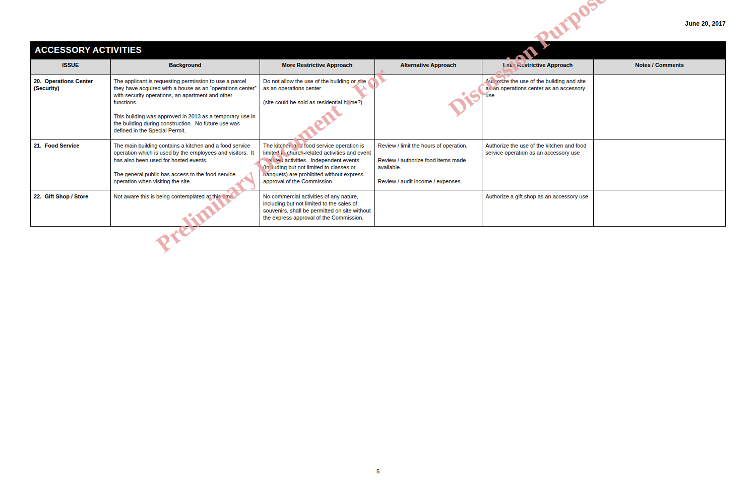June 20, 2017
| ACCESSORY ACTIVITIES |
| ISSUE | Background | More Restrictive Approach | Alternative Approach | Less Restrictive Approach | Notes / Comments |
| 20. Operations Center (Security) | The applicant is requesting permission to use a parcel they have acquired with a house as an “operations center” with security operations, an apartment and other functions. This building was approved in 2013 as a temporary use in the building during construction. No future use was defined in the Special Permit. | Do not allow the use of the building or site as an operations center (site could be sold as residential home?) | | Authorize the use of the building and site as an operations center as an accessory use | |
| 21. Food Service | The main building contains a kitchen and a food service operation which is used by the employees and visitors. It has also been used for hosted events. The general public has access to the food service operation when visiting the site. | The kitchen and food service operation is limited to church-related activities and event –related activities. Independent events (including but not limited to classes or banquets) are prohibited without express approval of the Commission. | Review / limit the hours of operation. Review / authorize food items made available. Review / audit income / expenses. | Authorize the use of the kitchen and food service operation as an accessory use | |
| 22. Gift Shop / Store | Not aware this is being contemplated at this time | No commercial activities of any nature, including but not limited to the sales of souvenirs, shall be permitted on site without the express approval of the Commission. | | Authorize a gift shop as an accessory use | |
Preliminary Document For
Discussion Purposes
5